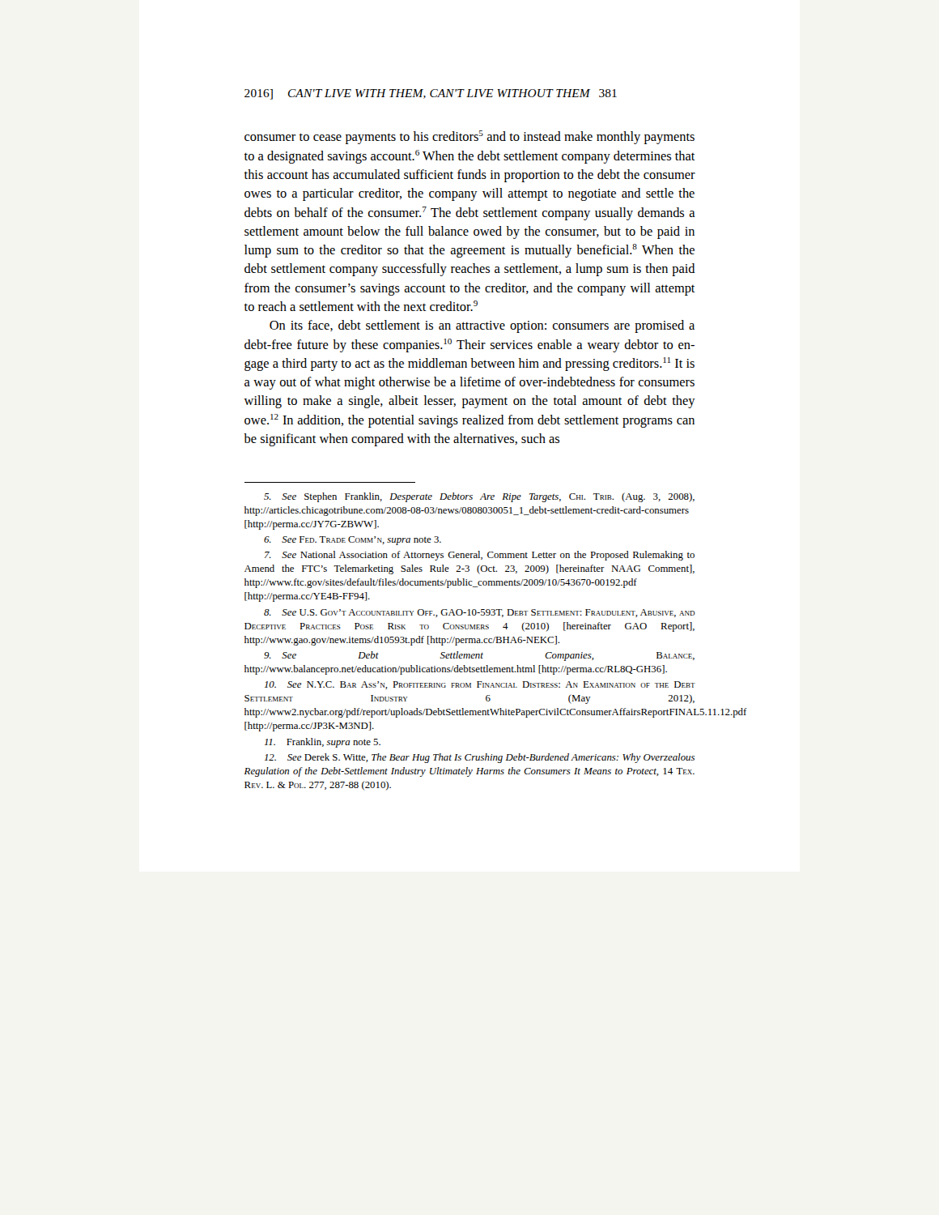2016] CAN'T LIVE WITH THEM, CAN'T LIVE WITHOUT THEM 381
consumer to cease payments to his creditors5 and to instead make monthly payments to a designated savings account.6 When the debt settlement company determines that this account has accumulated sufficient funds in proportion to the debt the consumer owes to a particular creditor, the company will attempt to negotiate and settle the debts on behalf of the consumer.7 The debt settlement company usually demands a settlement amount below the full balance owed by the consumer, but to be paid in lump sum to the creditor so that the agreement is mutually beneficial.8 When the debt settlement company successfully reaches a settlement, a lump sum is then paid from the consumer’s savings account to the creditor, and the company will attempt to reach a settlement with the next creditor.9
On its face, debt settlement is an attractive option: consumers are promised a debt-free future by these companies.10 Their services enable a weary debtor to engage a third party to act as the middleman between him and pressing creditors.11 It is a way out of what might otherwise be a lifetime of over-indebtedness for consumers willing to make a single, albeit lesser, payment on the total amount of debt they owe.12 In addition, the potential savings realized from debt settlement programs can be significant when compared with the alternatives, such as
5. See Stephen Franklin, Desperate Debtors Are Ripe Targets, Chi. Trib. (Aug. 3, 2008), http://articles.chicagotribune.com/2008-08-03/news/0808030051_1_debt-settlement-credit-card-consumers [http://perma.cc/JY7G-ZBWW].
6. See Fed. Trade Comm’n, supra note 3.
7. See National Association of Attorneys General, Comment Letter on the Proposed Rulemaking to Amend the FTC’s Telemarketing Sales Rule 2-3 (Oct. 23, 2009) [hereinafter NAAG Comment], http://www.ftc.gov/sites/default/files/documents/public_comments/2009/10/543670-00192.pdf [http://perma.cc/YE4B-FF94].
8. See U.S. Gov’t Accountability Off., GAO-10-593T, Debt Settlement: Fraudulent, Abusive, and Deceptive Practices Pose Risk to Consumers 4 (2010) [hereinafter GAO Report], http://www.gao.gov/new.items/d10593t.pdf [http://perma.cc/BHA6-NEKC].
9. See Debt Settlement Companies, Balance, http://www.balancepro.net/education/publications/debtsettlement.html [http://perma.cc/RL8Q-GH36].
10. See N.Y.C. Bar Ass’n, Profiteering from Financial Distress: An Examination of the Debt Settlement Industry 6 (May 2012), http://www2.nycbar.org/pdf/report/uploads/DebtSettlementWhitePaperCivilCtConsumerAffairsReportFINAL5.11.12.pdf [http://perma.cc/JP3K-M3ND].
11. Franklin, supra note 5.
12. See Derek S. Witte, The Bear Hug That Is Crushing Debt-Burdened Americans: Why Overzealous Regulation of the Debt-Settlement Industry Ultimately Harms the Consumers It Means to Protect, 14 Tex. Rev. L. & Pol. 277, 287-88 (2010).